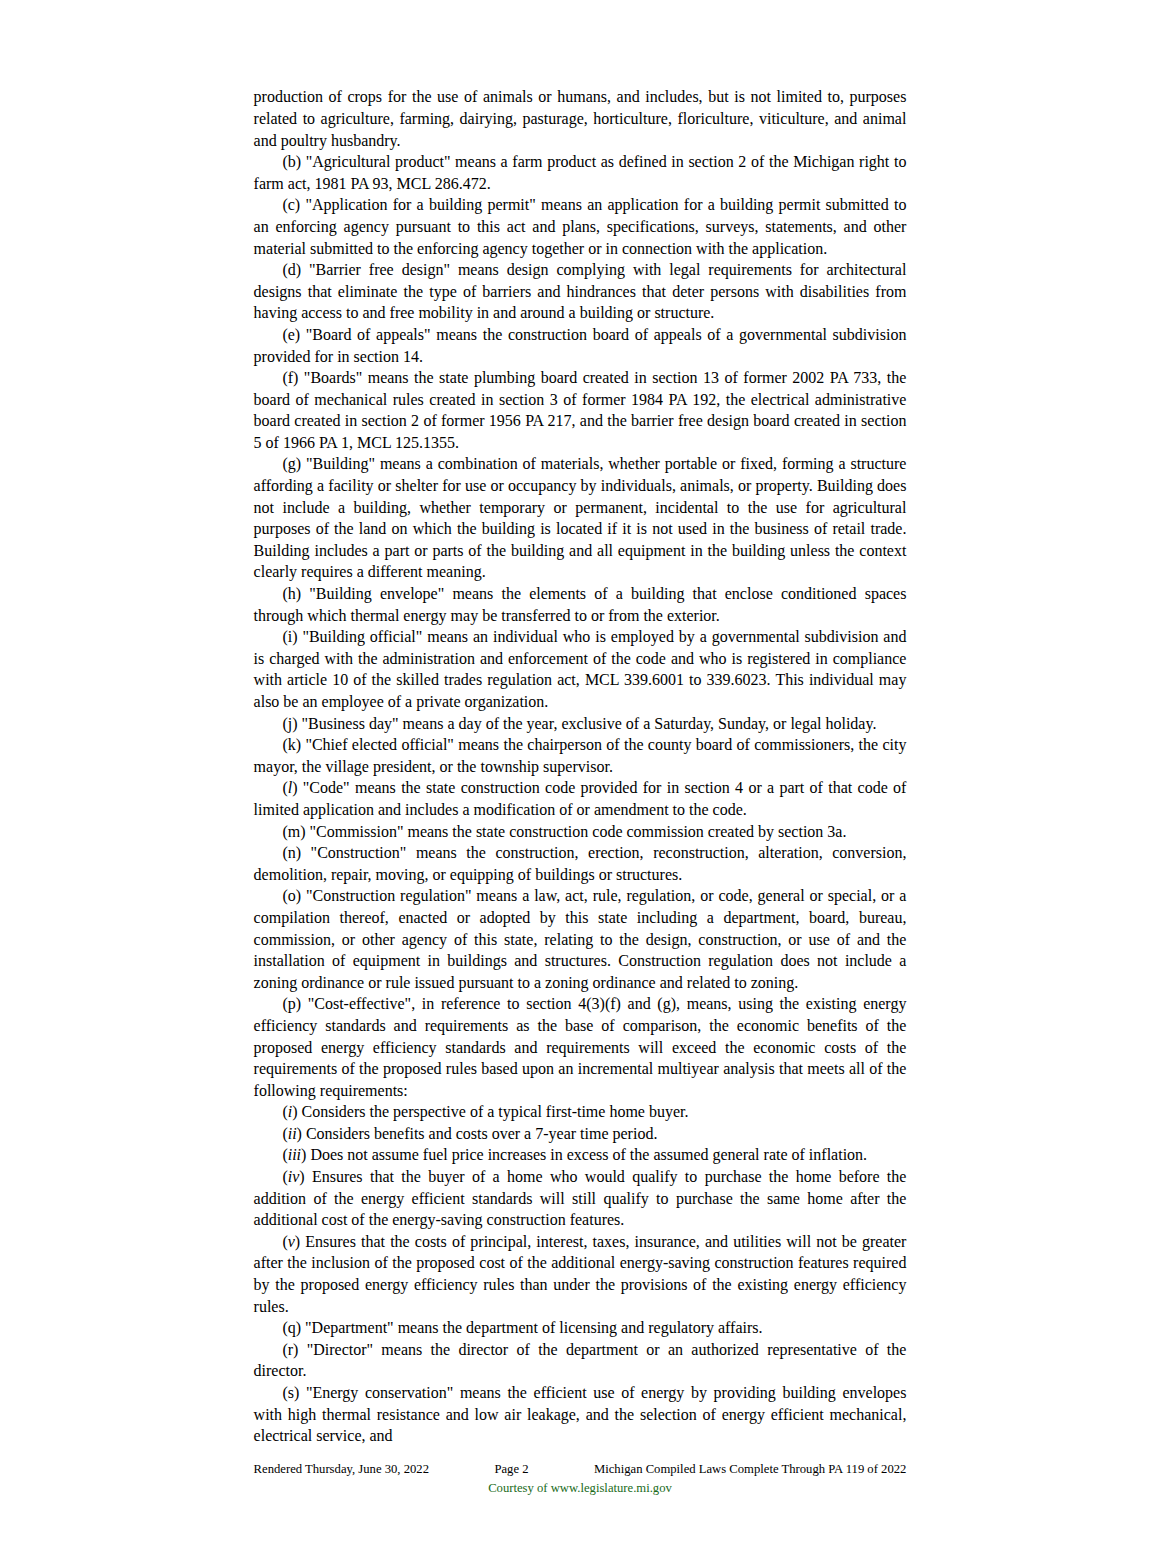production of crops for the use of animals or humans, and includes, but is not limited to, purposes related to agriculture, farming, dairying, pasturage, horticulture, floriculture, viticulture, and animal and poultry husbandry.
(b) "Agricultural product" means a farm product as defined in section 2 of the Michigan right to farm act, 1981 PA 93, MCL 286.472.
(c) "Application for a building permit" means an application for a building permit submitted to an enforcing agency pursuant to this act and plans, specifications, surveys, statements, and other material submitted to the enforcing agency together or in connection with the application.
(d) "Barrier free design" means design complying with legal requirements for architectural designs that eliminate the type of barriers and hindrances that deter persons with disabilities from having access to and free mobility in and around a building or structure.
(e) "Board of appeals" means the construction board of appeals of a governmental subdivision provided for in section 14.
(f) "Boards" means the state plumbing board created in section 13 of former 2002 PA 733, the board of mechanical rules created in section 3 of former 1984 PA 192, the electrical administrative board created in section 2 of former 1956 PA 217, and the barrier free design board created in section 5 of 1966 PA 1, MCL 125.1355.
(g) "Building" means a combination of materials, whether portable or fixed, forming a structure affording a facility or shelter for use or occupancy by individuals, animals, or property. Building does not include a building, whether temporary or permanent, incidental to the use for agricultural purposes of the land on which the building is located if it is not used in the business of retail trade. Building includes a part or parts of the building and all equipment in the building unless the context clearly requires a different meaning.
(h) "Building envelope" means the elements of a building that enclose conditioned spaces through which thermal energy may be transferred to or from the exterior.
(i) "Building official" means an individual who is employed by a governmental subdivision and is charged with the administration and enforcement of the code and who is registered in compliance with article 10 of the skilled trades regulation act, MCL 339.6001 to 339.6023. This individual may also be an employee of a private organization.
(j) "Business day" means a day of the year, exclusive of a Saturday, Sunday, or legal holiday.
(k) "Chief elected official" means the chairperson of the county board of commissioners, the city mayor, the village president, or the township supervisor.
(l) "Code" means the state construction code provided for in section 4 or a part of that code of limited application and includes a modification of or amendment to the code.
(m) "Commission" means the state construction code commission created by section 3a.
(n) "Construction" means the construction, erection, reconstruction, alteration, conversion, demolition, repair, moving, or equipping of buildings or structures.
(o) "Construction regulation" means a law, act, rule, regulation, or code, general or special, or a compilation thereof, enacted or adopted by this state including a department, board, bureau, commission, or other agency of this state, relating to the design, construction, or use of and the installation of equipment in buildings and structures. Construction regulation does not include a zoning ordinance or rule issued pursuant to a zoning ordinance and related to zoning.
(p) "Cost-effective", in reference to section 4(3)(f) and (g), means, using the existing energy efficiency standards and requirements as the base of comparison, the economic benefits of the proposed energy efficiency standards and requirements will exceed the economic costs of the requirements of the proposed rules based upon an incremental multiyear analysis that meets all of the following requirements:
(i) Considers the perspective of a typical first-time home buyer.
(ii) Considers benefits and costs over a 7-year time period.
(iii) Does not assume fuel price increases in excess of the assumed general rate of inflation.
(iv) Ensures that the buyer of a home who would qualify to purchase the home before the addition of the energy efficient standards will still qualify to purchase the same home after the additional cost of the energy-saving construction features.
(v) Ensures that the costs of principal, interest, taxes, insurance, and utilities will not be greater after the inclusion of the proposed cost of the additional energy-saving construction features required by the proposed energy efficiency rules than under the provisions of the existing energy efficiency rules.
(q) "Department" means the department of licensing and regulatory affairs.
(r) "Director" means the director of the department or an authorized representative of the director.
(s) "Energy conservation" means the efficient use of energy by providing building envelopes with high thermal resistance and low air leakage, and the selection of energy efficient mechanical, electrical service, and
Rendered Thursday, June 30, 2022 Page 2 Michigan Compiled Laws Complete Through PA 119 of 2022
Courtesy of www.legislature.mi.gov